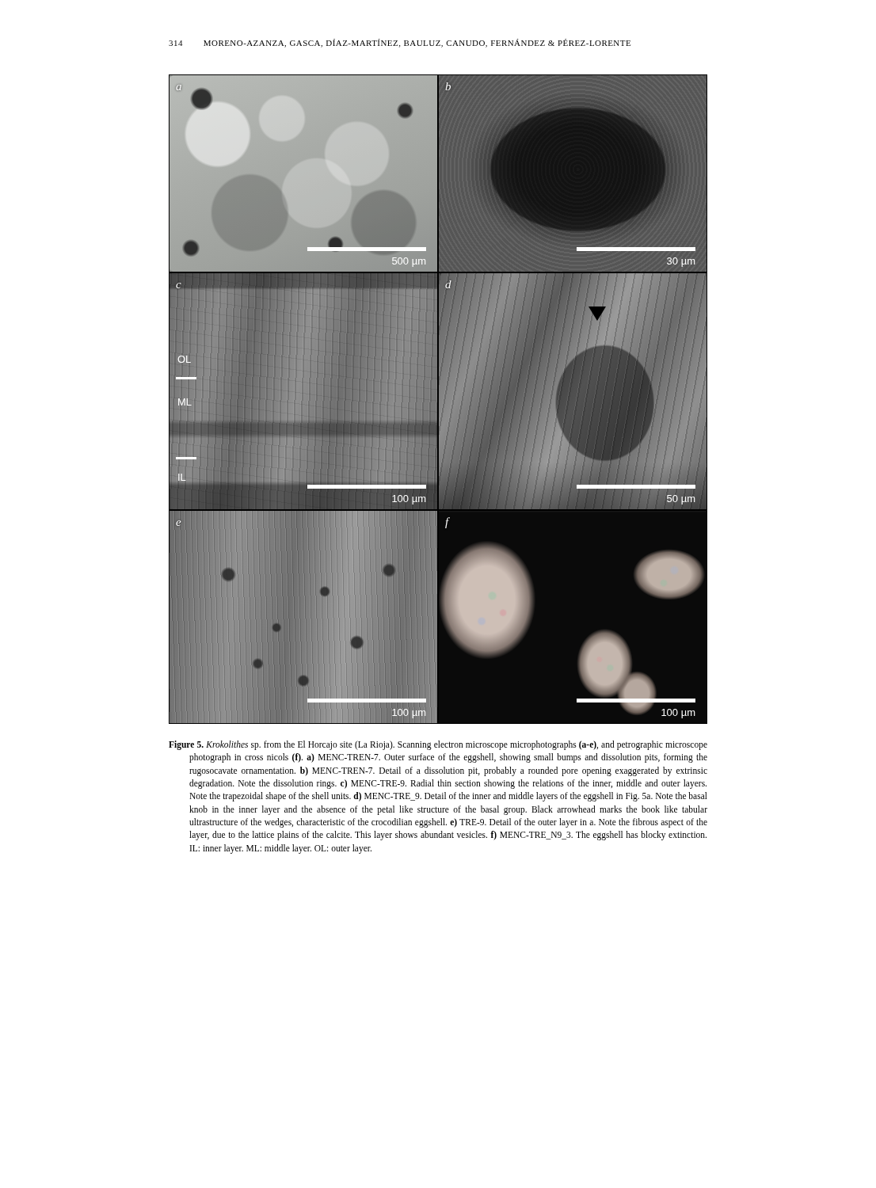314 MORENO-AZANZA, GASCA, DÍAZ-MARTÍNEZ, BAULUZ, CANUDO, FERNÁNDEZ & PÉREZ-LORENTE
| a 500 µm | b 30 µm |
| c OL ML IL 100 µm | d 50 µm |
| e 100 µm | f 100 µm |
Figure 5. Krokolithes sp. from the El Horcajo site (La Rioja). Scanning electron microscope microphotographs (a-e), and petrographic microscope photograph in cross nicols (f). a) MENC-TREN-7. Outer surface of the eggshell, showing small bumps and dissolution pits, forming the rugosocavate ornamentation. b) MENC-TREN-7. Detail of a dissolution pit, probably a rounded pore opening exaggerated by extrinsic degradation. Note the dissolution rings. c) MENC-TRE-9. Radial thin section showing the relations of the inner, middle and outer layers. Note the trapezoidal shape of the shell units. d) MENC-TRE_9. Detail of the inner and middle layers of the eggshell in Fig. 5a. Note the basal knob in the inner layer and the absence of the petal like structure of the basal group. Black arrowhead marks the book like tabular ultrastructure of the wedges, characteristic of the crocodilian eggshell. e) TRE-9. Detail of the outer layer in a. Note the fibrous aspect of the layer, due to the lattice plains of the calcite. This layer shows abundant vesicles. f) MENC-TRE_N9_3. The eggshell has blocky extinction. IL: inner layer. ML: middle layer. OL: outer layer.